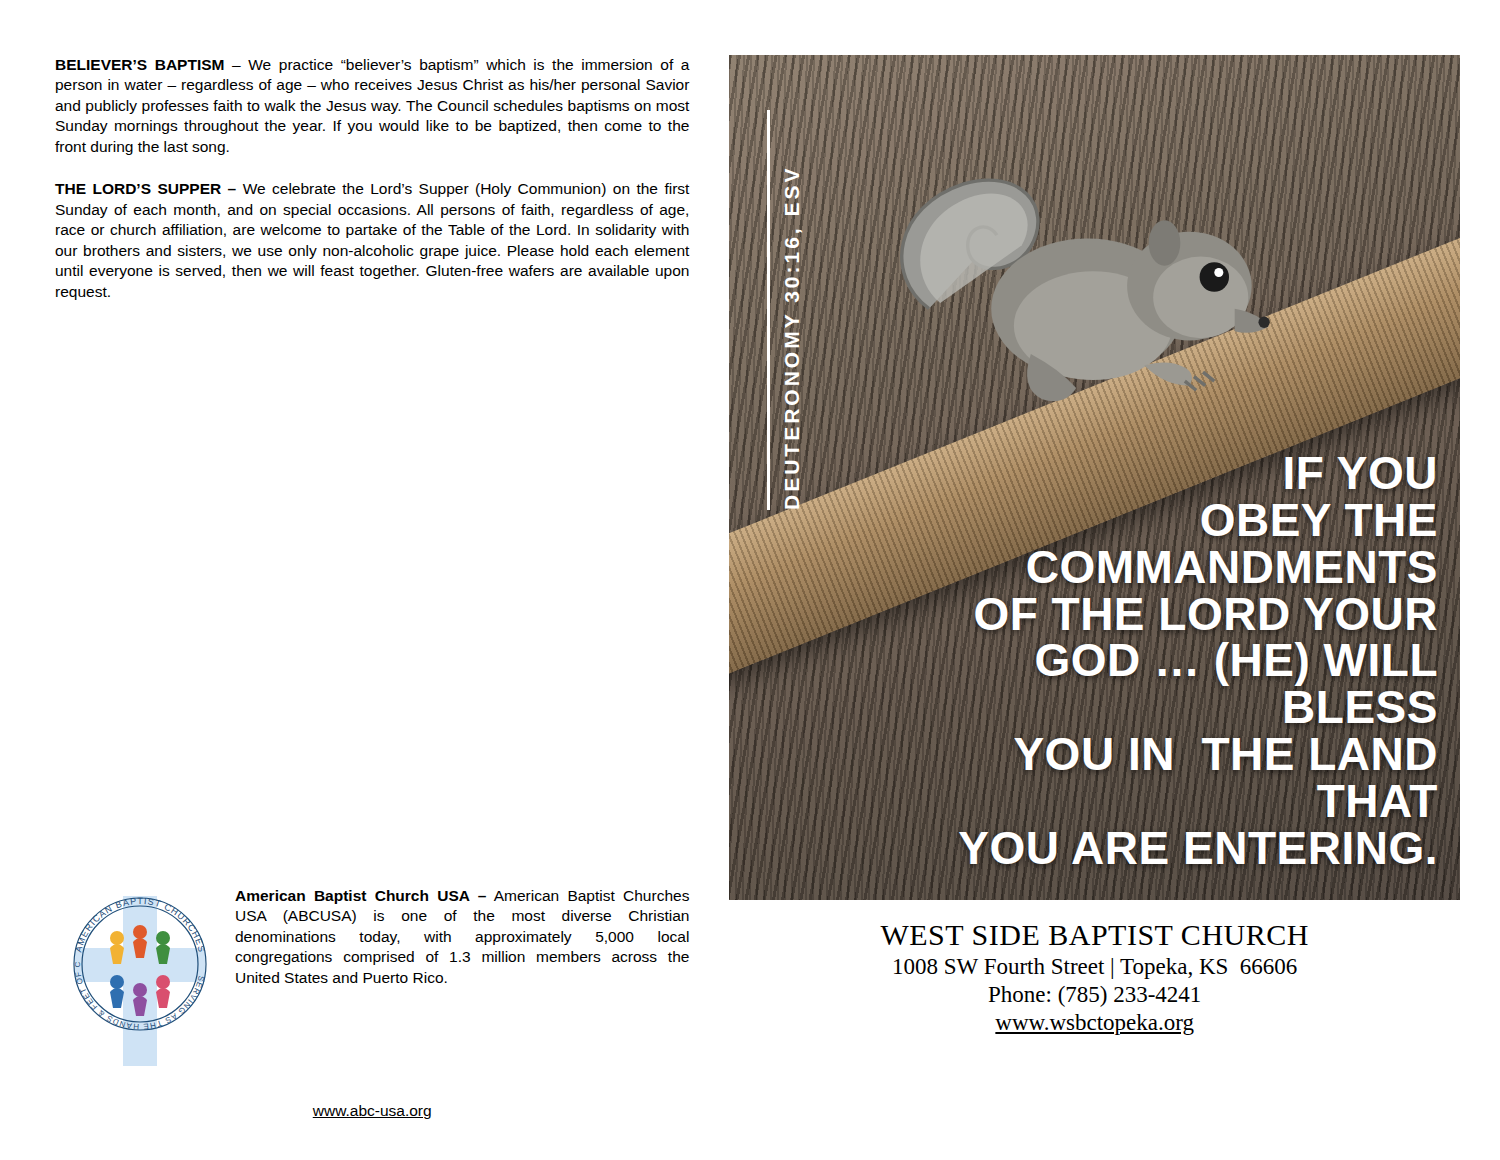BELIEVER’S BAPTISM – We practice “believer’s baptism” which is the immersion of a person in water – regardless of age – who receives Jesus Christ as his/her personal Savior and publicly professes faith to walk the Jesus way. The Council schedules baptisms on most Sunday mornings throughout the year. If you would like to be baptized, then come to the front during the last song.
THE LORD’S SUPPER – We celebrate the Lord’s Supper (Holy Communion) on the first Sunday of each month, and on special occasions. All persons of faith, regardless of age, race or church affiliation, are welcome to partake of the Table of the Lord. In solidarity with our brothers and sisters, we use only non-alcoholic grape juice. Please hold each element until everyone is served, then we will feast together. Gluten-free wafers are available upon request.
AMERICAN BAPTIST CHURCHES SERVING AS THE HANDS & FEET OF CHRIST
American Baptist Church USA – American Baptist Churches USA (ABCUSA) is one of the most diverse Christian denominations today, with approximately 5,000 local congregations comprised of 1.3 million members across the United States and Puerto Rico.
www.abc-usa.org
DEUTERONOMY 30:16, ESV
If you
obey the
commandments
of the Lord your
God … (He) will bless
you in the land that
you are entering.
WEST SIDE BAPTIST CHURCH
1008 SW Fourth Street | Topeka, KS 66606
Phone: (785) 233-4241
www.wsbctopeka.org